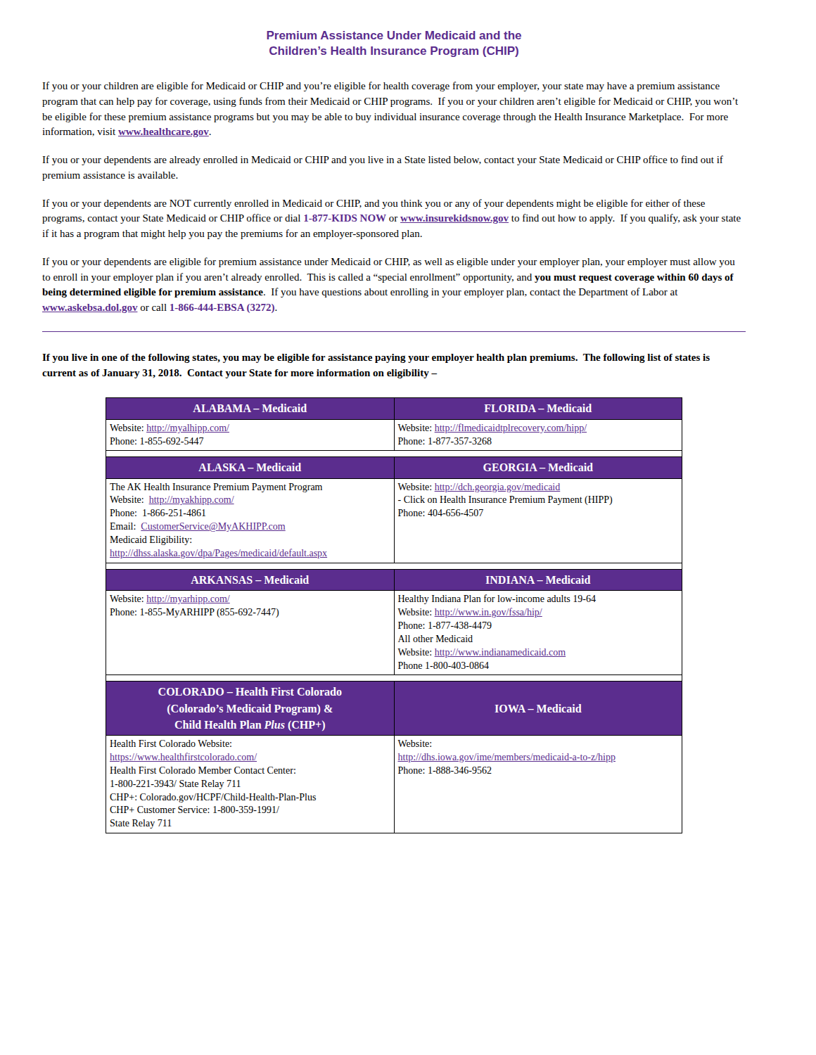Premium Assistance Under Medicaid and the
Children’s Health Insurance Program (CHIP)
If you or your children are eligible for Medicaid or CHIP and you’re eligible for health coverage from your employer, your state may have a premium assistance program that can help pay for coverage, using funds from their Medicaid or CHIP programs. If you or your children aren’t eligible for Medicaid or CHIP, you won’t be eligible for these premium assistance programs but you may be able to buy individual insurance coverage through the Health Insurance Marketplace. For more information, visit www.healthcare.gov.
If you or your dependents are already enrolled in Medicaid or CHIP and you live in a State listed below, contact your State Medicaid or CHIP office to find out if premium assistance is available.
If you or your dependents are NOT currently enrolled in Medicaid or CHIP, and you think you or any of your dependents might be eligible for either of these programs, contact your State Medicaid or CHIP office or dial 1-877-KIDS NOW or www.insurekidsnow.gov to find out how to apply. If you qualify, ask your state if it has a program that might help you pay the premiums for an employer-sponsored plan.
If you or your dependents are eligible for premium assistance under Medicaid or CHIP, as well as eligible under your employer plan, your employer must allow you to enroll in your employer plan if you aren’t already enrolled. This is called a “special enrollment” opportunity, and you must request coverage within 60 days of being determined eligible for premium assistance. If you have questions about enrolling in your employer plan, contact the Department of Labor at www.askebsa.dol.gov or call 1-866-444-EBSA (3272).
If you live in one of the following states, you may be eligible for assistance paying your employer health plan premiums. The following list of states is current as of January 31, 2018. Contact your State for more information on eligibility –
| ALABAMA – Medicaid | FLORIDA – Medicaid |
| --- | --- |
| Website: http://myalhipp.com/ Phone: 1-855-692-5447 | Website: http://flmedicaidtplrecovery.com/hipp/ Phone: 1-877-357-3268 |
| ALASKA – Medicaid | GEORGIA – Medicaid |
| The AK Health Insurance Premium Payment Program Website: http://myakhipp.com/ Phone: 1-866-251-4861 Email: CustomerService@MyAKHIPP.com Medicaid Eligibility: http://dhss.alaska.gov/dpa/Pages/medicaid/default.aspx | Website: http://dch.georgia.gov/medicaid - Click on Health Insurance Premium Payment (HIPP) Phone: 404-656-4507 |
| ARKANSAS – Medicaid | INDIANA – Medicaid |
| Website: http://myarhipp.com/ Phone: 1-855-MyARHIPP (855-692-7447) | Healthy Indiana Plan for low-income adults 19-64 Website: http://www.in.gov/fssa/hip/ Phone: 1-877-438-4479 All other Medicaid Website: http://www.indianamedicaid.com Phone 1-800-403-0864 |
| COLORADO – Health First Colorado (Colorado’s Medicaid Program) & Child Health Plan Plus (CHP+) | IOWA – Medicaid |
| Health First Colorado Website: https://www.healthfirstcolorado.com/ Health First Colorado Member Contact Center: 1-800-221-3943/ State Relay 711 CHP+: Colorado.gov/HCPF/Child-Health-Plan-Plus CHP+ Customer Service: 1-800-359-1991/ State Relay 711 | Website: http://dhs.iowa.gov/ime/members/medicaid-a-to-z/hipp Phone: 1-888-346-9562 |